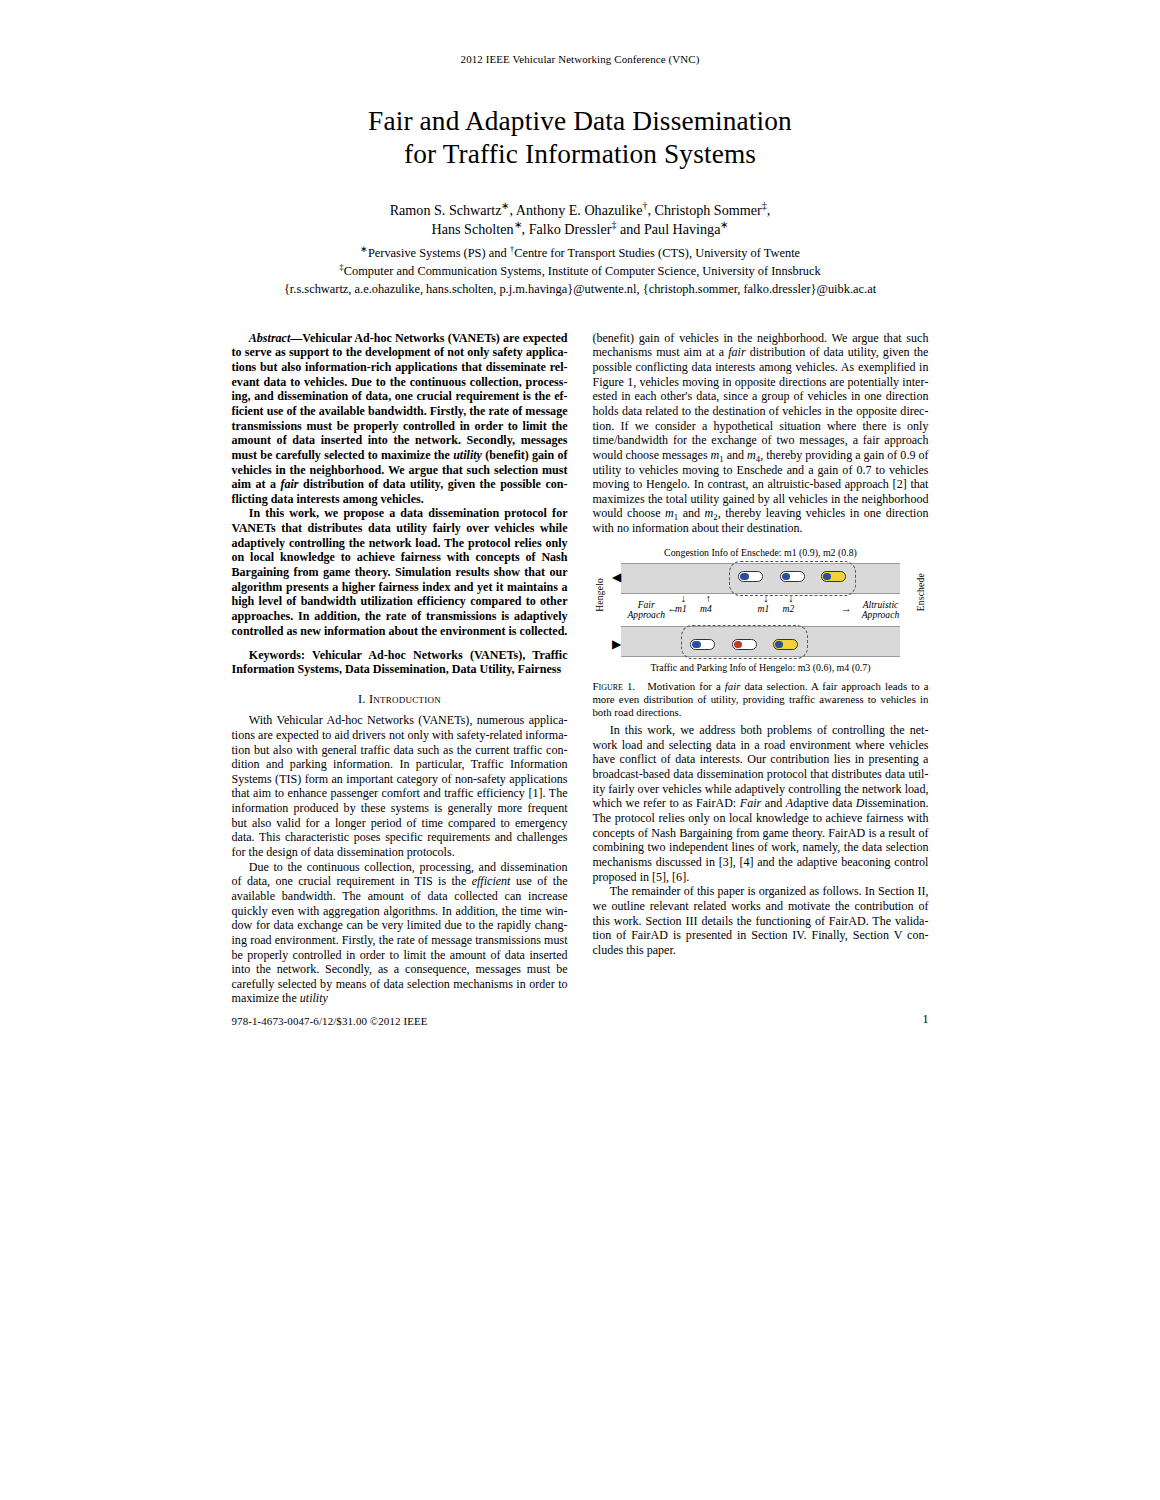2012 IEEE Vehicular Networking Conference (VNC)
Fair and Adaptive Data Dissemination
for Traffic Information Systems
Ramon S. Schwartz∗, Anthony E. Ohazulike†, Christoph Sommer‡,
Hans Scholten∗, Falko Dressler‡ and Paul Havinga∗
∗Pervasive Systems (PS) and †Centre for Transport Studies (CTS), University of Twente
‡Computer and Communication Systems, Institute of Computer Science, University of Innsbruck
{r.s.schwartz, a.e.ohazulike, hans.scholten, p.j.m.havinga}@utwente.nl, {christoph.sommer, falko.dressler}@uibk.ac.at
Abstract—Vehicular Ad-hoc Networks (VANETs) are expected to serve as support to the development of not only safety applications but also information-rich applications that disseminate relevant data to vehicles. Due to the continuous collection, processing, and dissemination of data, one crucial requirement is the efficient use of the available bandwidth. Firstly, the rate of message transmissions must be properly controlled in order to limit the amount of data inserted into the network. Secondly, messages must be carefully selected to maximize the utility (benefit) gain of vehicles in the neighborhood. We argue that such selection must aim at a fair distribution of data utility, given the possible conflicting data interests among vehicles.
In this work, we propose a data dissemination protocol for VANETs that distributes data utility fairly over vehicles while adaptively controlling the network load. The protocol relies only on local knowledge to achieve fairness with concepts of Nash Bargaining from game theory. Simulation results show that our algorithm presents a higher fairness index and yet it maintains a high level of bandwidth utilization efficiency compared to other approaches. In addition, the rate of transmissions is adaptively controlled as new information about the environment is collected.
Keywords: Vehicular Ad-hoc Networks (VANETs), Traffic Information Systems, Data Dissemination, Data Utility, Fairness
I. Introduction
With Vehicular Ad-hoc Networks (VANETs), numerous applications are expected to aid drivers not only with safety-related information but also with general traffic data such as the current traffic condition and parking information. In particular, Traffic Information Systems (TIS) form an important category of non-safety applications that aim to enhance passenger comfort and traffic efficiency [1]. The information produced by these systems is generally more frequent but also valid for a longer period of time compared to emergency data. This characteristic poses specific requirements and challenges for the design of data dissemination protocols.
Due to the continuous collection, processing, and dissemination of data, one crucial requirement in TIS is the efficient use of the available bandwidth. The amount of data collected can increase quickly even with aggregation algorithms. In addition, the time window for data exchange can be very limited due to the rapidly changing road environment. Firstly, the rate of message transmissions must be properly controlled in order to limit the amount of data inserted into the network. Secondly, as a consequence, messages must be carefully selected by means of data selection mechanisms in order to maximize the utility
(benefit) gain of vehicles in the neighborhood. We argue that such mechanisms must aim at a fair distribution of data utility, given the possible conflicting data interests among vehicles. As exemplified in Figure 1, vehicles moving in opposite directions are potentially interested in each other's data, since a group of vehicles in one direction holds data related to the destination of vehicles in the opposite direction. If we consider a hypothetical situation where there is only time/bandwidth for the exchange of two messages, a fair approach would choose messages m 1 and m 4, thereby providing a gain of 0.9 of utility to vehicles moving to Enschede and a gain of 0.7 to vehicles moving to Hengelo. In contrast, an altruistic-based approach [2] that maximizes the total utility gained by all vehicles in the neighborhood would choose m 1 and m 2, thereby leaving vehicles in one direction with no information about their destination.
Congestion Info of Enschede: m1 (0.9), m2 (0.8)
◀ ▶ Hengelo Enschede
Fair
Approach
Altruistic
Approach
m1 m4 m1 m2 ↓ ↑ ↓ ↓ ← →
Traffic and Parking Info of Hengelo: m3 (0.6), m4 (0.7)
Figure 1. Motivation for a fair data selection. A fair approach leads to a more even distribution of utility, providing traffic awareness to vehicles in both road directions.
In this work, we address both problems of controlling the network load and selecting data in a road environment where vehicles have conflict of data interests. Our contribution lies in presenting a broadcast-based data dissemination protocol that distributes data utility fairly over vehicles while adaptively controlling the network load, which we refer to as FairAD: Fair and Adaptive data Dissemination. The protocol relies only on local knowledge to achieve fairness with concepts of Nash Bargaining from game theory. FairAD is a result of combining two independent lines of work, namely, the data selection mechanisms discussed in [3], [4] and the adaptive beaconing control proposed in [5], [6].
The remainder of this paper is organized as follows. In Section II, we outline relevant related works and motivate the contribution of this work. Section III details the functioning of FairAD. The validation of FairAD is presented in Section IV. Finally, Section V concludes this paper.
978-1-4673-0047-6/12/$31.00 ©2012 IEEE 1